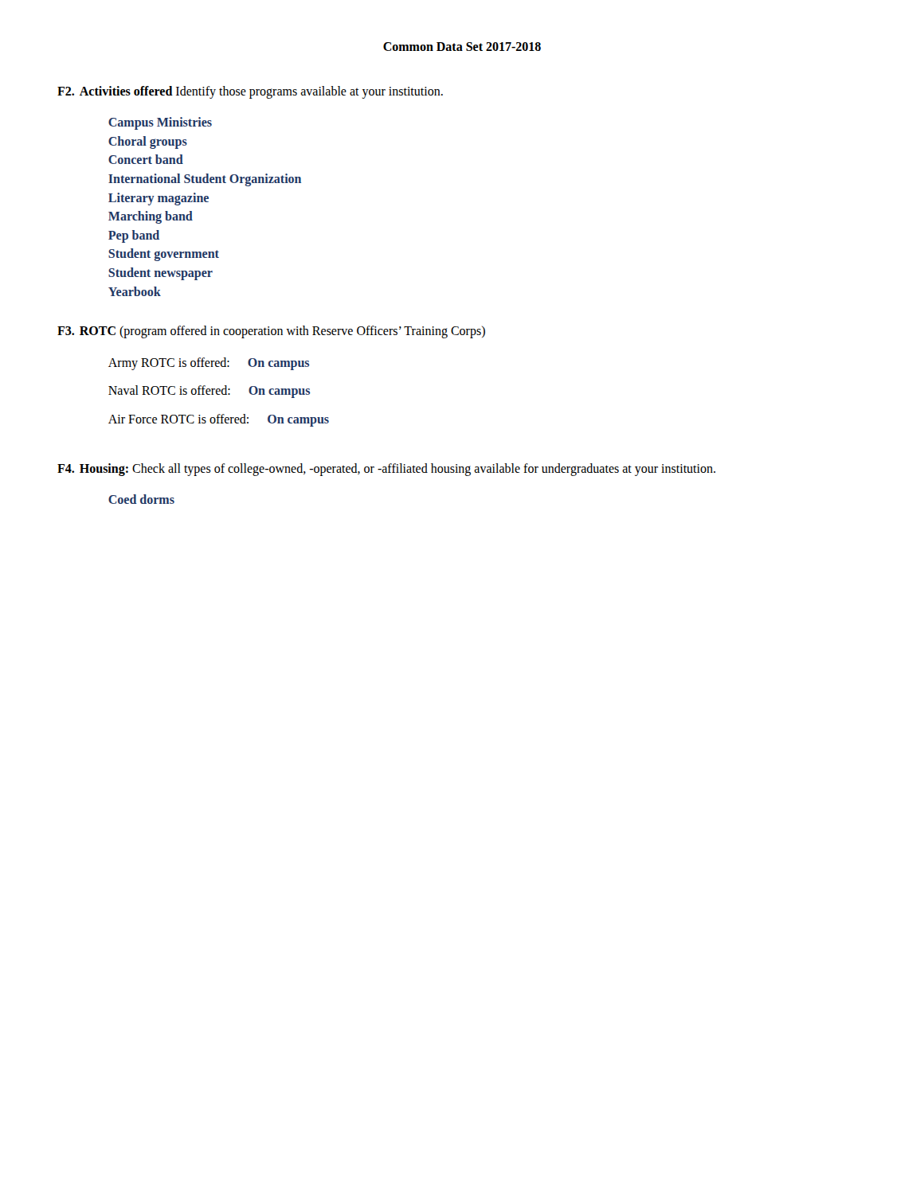Common Data Set 2017-2018
F2.
Activities offered Identify those programs available at your institution.
Campus Ministries
Choral groups
Concert band
International Student Organization
Literary magazine
Marching band
Pep band
Student government
Student newspaper
Yearbook
F3.
ROTC (program offered in cooperation with Reserve Officers’ Training Corps)
Army ROTC is offered: On campus
Naval ROTC is offered: On campus
Air Force ROTC is offered: On campus
F4.
Housing: Check all types of college-owned, -operated, or -affiliated housing available for undergraduates at your institution.
Coed dorms